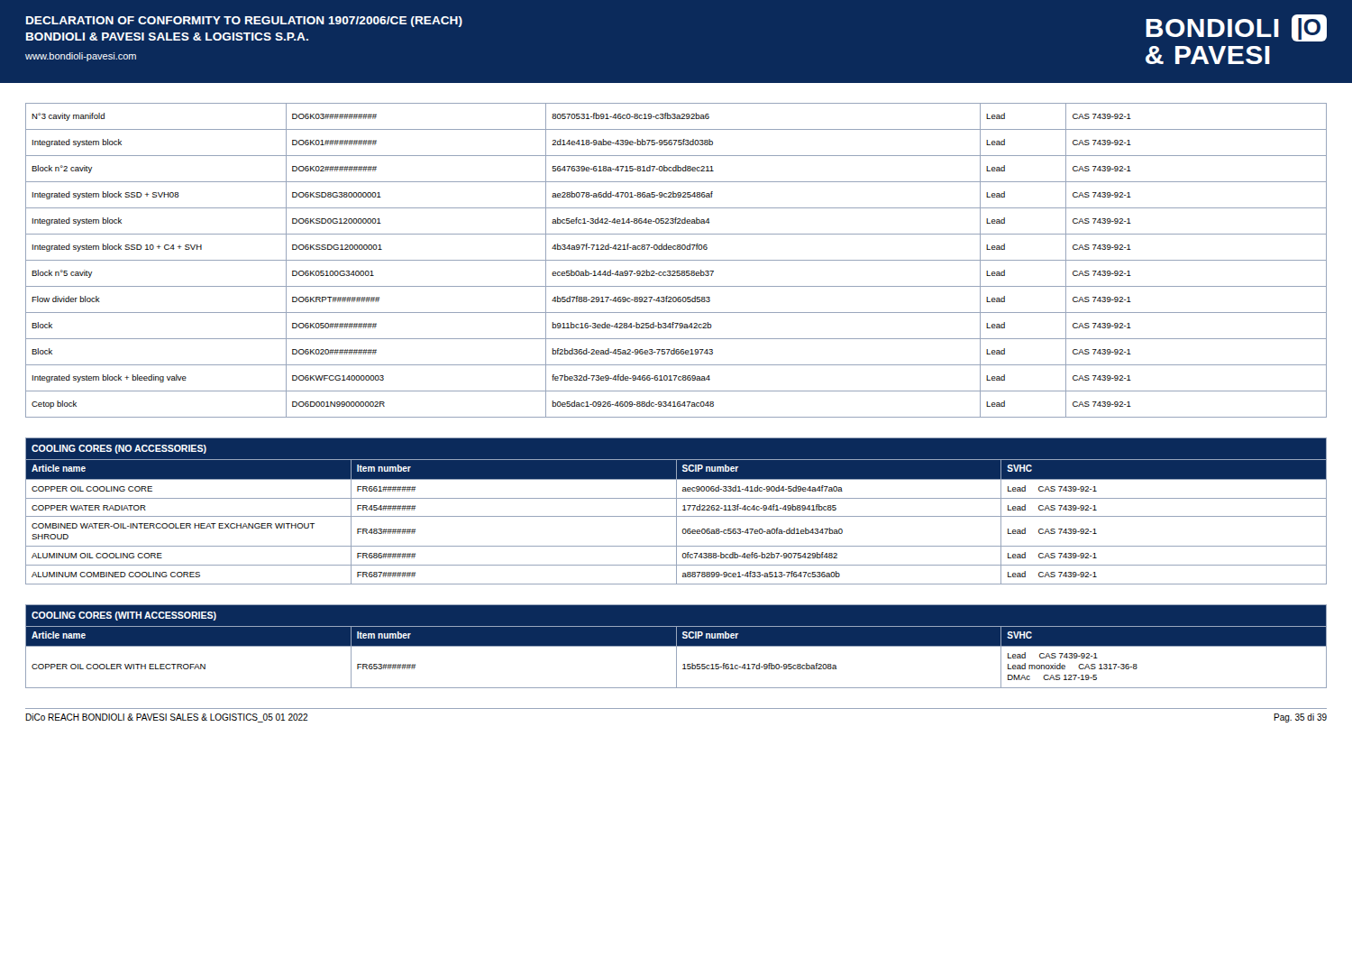DECLARATION OF CONFORMITY TO REGULATION 1907/2006/CE (REACH)
BONDIOLI & PAVESI SALES & LOGISTICS S.P.A.
www.bondioli-pavesi.com
BONDIOLI|O
&PAVESI
| N°3 cavity manifold | DO6K03########### | 80570531-fb91-46c0-8c19-c3fb3a292ba6 | Lead | CAS 7439-92-1 |
| Integrated system block | DO6K01########### | 2d14e418-9abe-439e-bb75-95675f3d038b | Lead | CAS 7439-92-1 |
| Block n°2 cavity | DO6K02########### | 5647639e-618a-4715-81d7-0bcdbd8ec211 | Lead | CAS 7439-92-1 |
| Integrated system block SSD + SVH08 | DO6KSD8G380000001 | ae28b078-a6dd-4701-86a5-9c2b925486af | Lead | CAS 7439-92-1 |
| Integrated system block | DO6KSD0G120000001 | abc5efc1-3d42-4e14-864e-0523f2deaba4 | Lead | CAS 7439-92-1 |
| Integrated system block SSD 10 + C4 + SVH | DO6KSSDG120000001 | 4b34a97f-712d-421f-ac87-0ddec80d7f06 | Lead | CAS 7439-92-1 |
| Block n°5 cavity | DO6K05100G340001 | ece5b0ab-144d-4a97-92b2-cc325858eb37 | Lead | CAS 7439-92-1 |
| Flow divider block | DO6KRPT########## | 4b5d7f88-2917-469c-8927-43f20605d583 | Lead | CAS 7439-92-1 |
| Block | DO6K050########## | b911bc16-3ede-4284-b25d-b34f79a42c2b | Lead | CAS 7439-92-1 |
| Block | DO6K020########## | bf2bd36d-2ead-45a2-96e3-757d66e19743 | Lead | CAS 7439-92-1 |
| Integrated system block + bleeding valve | DO6KWFCG140000003 | fe7be32d-73e9-4fde-9466-61017c869aa4 | Lead | CAS 7439-92-1 |
| Cetop block | DO6D001N990000002R | b0e5dac1-0926-4609-88dc-9341647ac048 | Lead | CAS 7439-92-1 |
| COOLING CORES (NO ACCESSORIES) |
| Article name | Item number | SCIP number | SVHC |
| COPPER OIL COOLING CORE | FR661####### | aec9006d-33d1-41dc-90d4-5d9e4a4f7a0a | Lead CAS 7439-92-1 |
| COPPER WATER RADIATOR | FR454####### | 177d2262-113f-4c4c-94f1-49b8941fbc85 | Lead CAS 7439-92-1 |
| COMBINED WATER-OIL-INTERCOOLER HEAT EXCHANGER WITHOUT SHROUD | FR483####### | 06ee06a8-c563-47e0-a0fa-dd1eb4347ba0 | Lead CAS 7439-92-1 |
| ALUMINUM OIL COOLING CORE | FR686####### | 0fc74388-bcdb-4ef6-b2b7-9075429bf482 | Lead CAS 7439-92-1 |
| ALUMINUM COMBINED COOLING CORES | FR687####### | a8878899-9ce1-4f33-a513-7f647c536a0b | Lead CAS 7439-92-1 |
| COOLING CORES (WITH ACCESSORIES) |
| Article name | Item number | SCIP number | SVHC |
| COPPER OIL COOLER WITH ELECTROFAN | FR653####### | 15b55c15-f61c-417d-9fb0-95c8cbaf208a | Lead CAS 7439-92-1 Lead monoxide CAS 1317-36-8 DMAc CAS 127-19-5 |
DiCo REACH BONDIOLI & PAVESI SALES & LOGISTICS_05 01 2022
Pag. 35 di 39